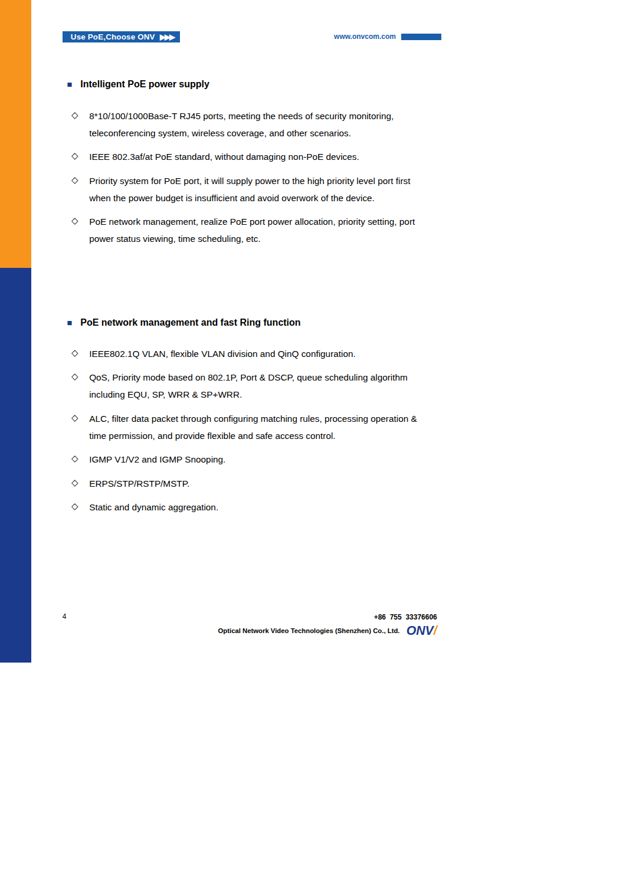Use PoE,Choose ONV ▶▶▶ www.onvcom.com
Intelligent PoE power supply
8*10/100/1000Base-T RJ45 ports, meeting the needs of security monitoring, teleconferencing system, wireless coverage, and other scenarios.
IEEE 802.3af/at PoE standard, without damaging non-PoE devices.
Priority system for PoE port, it will supply power to the high priority level port first when the power budget is insufficient and avoid overwork of the device.
PoE network management, realize PoE port power allocation, priority setting, port power status viewing, time scheduling, etc.
PoE network management and fast Ring function
IEEE802.1Q VLAN, flexible VLAN division and QinQ configuration.
QoS, Priority mode based on 802.1P, Port & DSCP, queue scheduling algorithm including EQU, SP, WRR & SP+WRR.
ALC, filter data packet through configuring matching rules, processing operation & time permission, and provide flexible and safe access control.
IGMP V1/V2 and IGMP Snooping.
ERPS/STP/RSTP/MSTP.
Static and dynamic aggregation.
4
+86 755 33376606
Optical Network Video Technologies (Shenzhen) Co., Ltd. ONV/